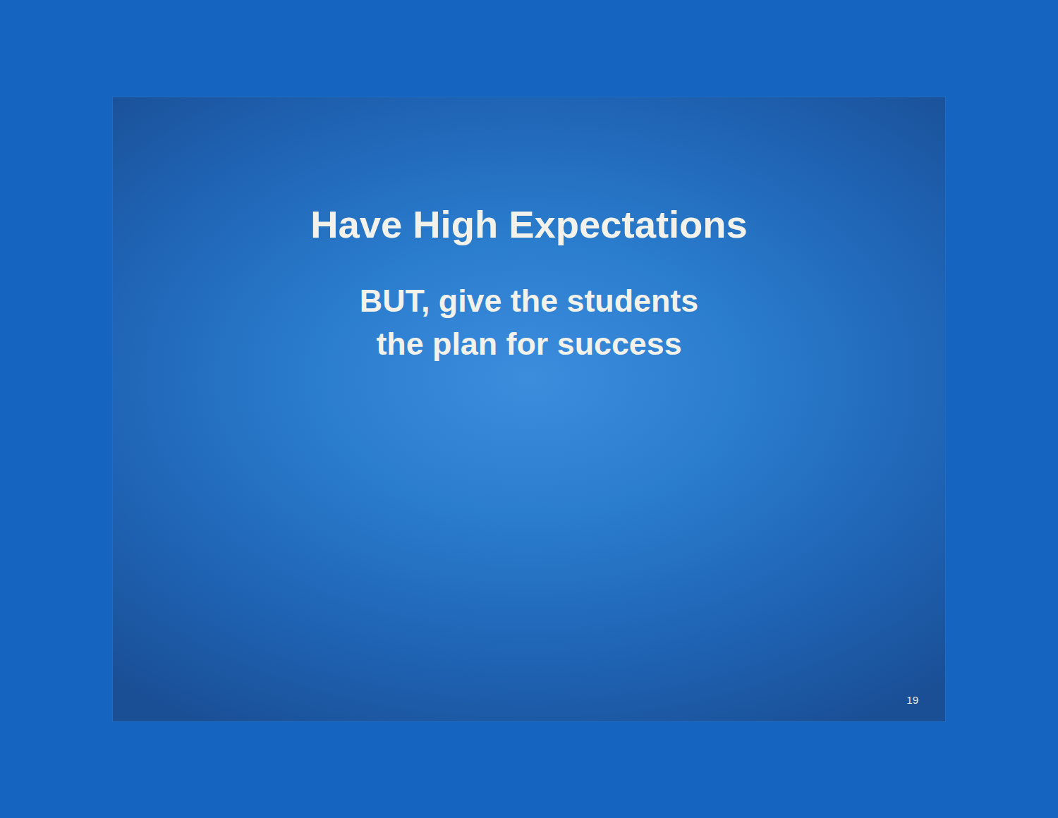Have High Expectations
BUT, give the students
the plan for success
19